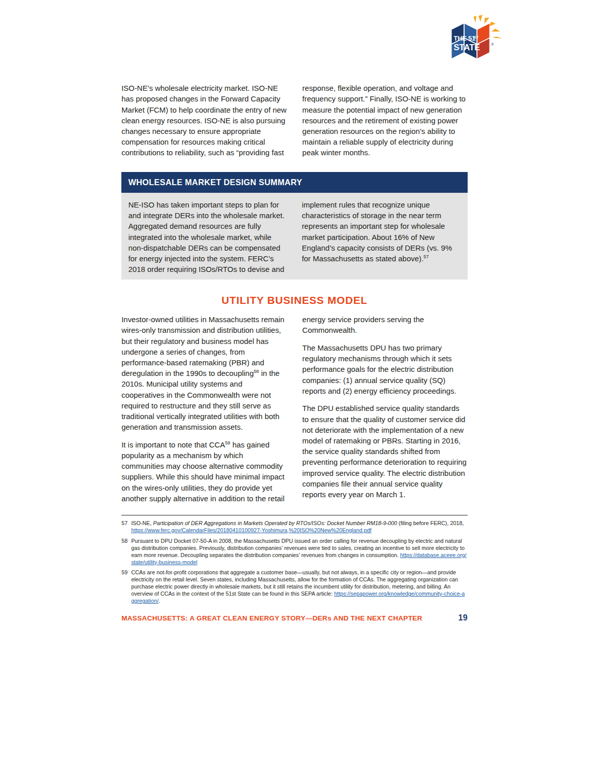THE 51 ST STATE ®
ISO-NE’s wholesale electricity market. ISO-NE has proposed changes in the Forward Capacity Market (FCM) to help coordinate the entry of new clean energy resources. ISO-NE is also pursuing changes necessary to ensure appropriate compensation for resources making critical contributions to reliability, such as “providing fast response, flexible operation, and voltage and frequency support.” Finally, ISO-NE is working to measure the potential impact of new generation resources and the retirement of existing power generation resources on the region’s ability to maintain a reliable supply of electricity during peak winter months.
WHOLESALE MARKET DESIGN SUMMARY
NE-ISO has taken important steps to plan for and integrate DERs into the wholesale market. Aggregated demand resources are fully integrated into the wholesale market, while non-dispatchable DERs can be compensated for energy injected into the system. FERC’s 2018 order requiring ISOs/RTOs to devise and implement rules that recognize unique characteristics of storage in the near term represents an important step for wholesale market participation. About 16% of New England’s capacity consists of DERs (vs. 9% for Massachusetts as stated above).57
Utility Business Model
Investor-owned utilities in Massachusetts remain wires-only transmission and distribution utilities, but their regulatory and business model has undergone a series of changes, from performance-based ratemaking (PBR) and deregulation in the 1990s to decoupling58 in the 2010s. Municipal utility systems and cooperatives in the Commonwealth were not required to restructure and they still serve as traditional vertically integrated utilities with both generation and transmission assets.
It is important to note that CCA59 has gained popularity as a mechanism by which communities may choose alternative commodity suppliers. While this should have minimal impact on the wires-only utilities, they do provide yet another supply alternative in addition to the retail energy service providers serving the Commonwealth.
The Massachusetts DPU has two primary regulatory mechanisms through which it sets performance goals for the electric distribution companies: (1) annual service quality (SQ) reports and (2) energy efficiency proceedings.
The DPU established service quality standards to ensure that the quality of customer service did not deteriorate with the implementation of a new model of ratemaking or PBRs. Starting in 2016, the service quality standards shifted from preventing performance deterioration to requiring improved service quality. The electric distribution companies file their annual service quality reports every year on March 1.
57 ISO-NE, Participation of DER Aggregations in Markets Operated by RTOs/ISOs: Docket Number RM18-9-000 (filing before FERC), 2018, https://www.ferc.gov/CalendarFiles/20180410100927-Yoshimura,%20ISO%20New%20England.pdf
58 Pursuant to DPU Docket 07-50-A in 2008, the Massachusetts DPU issued an order calling for revenue decoupling by electric and natural gas distribution companies. Previously, distribution companies’ revenues were tied to sales, creating an incentive to sell more electricity to earn more revenue. Decoupling separates the distribution companies’ revenues from changes in consumption. https://database.aceee.org/state/utility-business-model
59 CCAs are not-for-profit corporations that aggregate a customer base—usually, but not always, in a specific city or region—and provide electricity on the retail level. Seven states, including Massachusetts, allow for the formation of CCAs. The aggregating organization can purchase electric power directly in wholesale markets, but it still retains the incumbent utility for distribution, metering, and billing. An overview of CCAs in the context of the 51st State can be found in this SEPA article: https://sepapower.org/knowledge/community-choice-aggregation/.
MASSACHUSETTS: A GREAT CLEAN ENERGY STORY—DERs AND THE NEXT CHAPTER 19